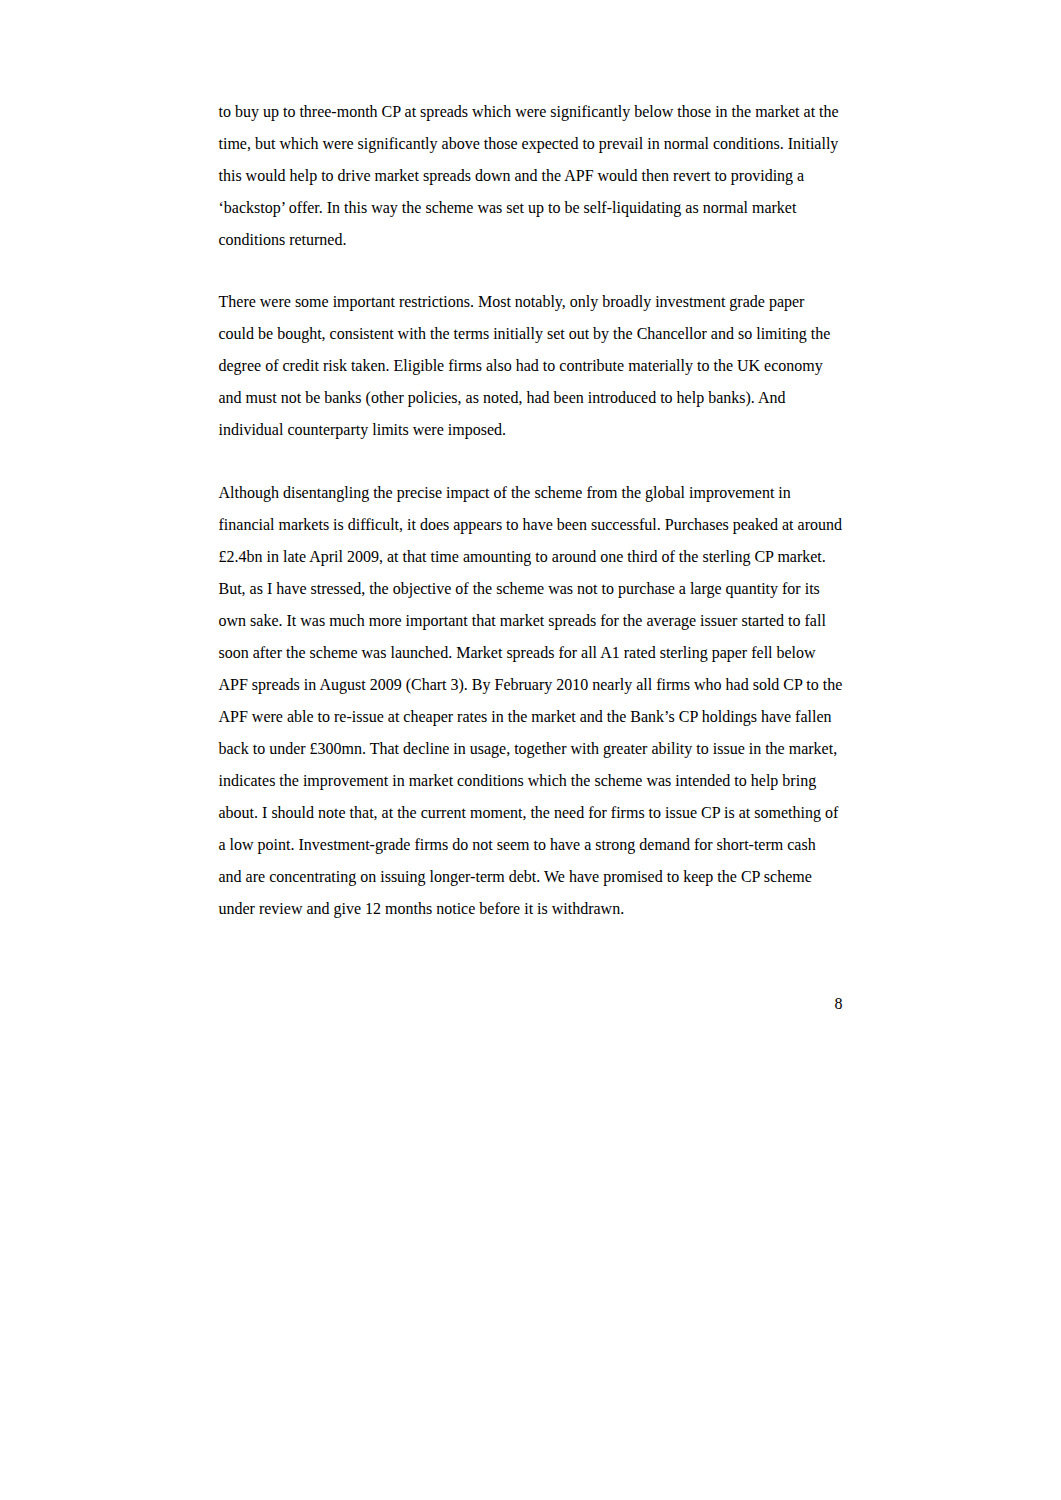to buy up to three-month CP at spreads which were significantly below those in the market at the time, but which were significantly above those expected to prevail in normal conditions. Initially this would help to drive market spreads down and the APF would then revert to providing a ‘backstop’ offer. In this way the scheme was set up to be self-liquidating as normal market conditions returned.
There were some important restrictions. Most notably, only broadly investment grade paper could be bought, consistent with the terms initially set out by the Chancellor and so limiting the degree of credit risk taken. Eligible firms also had to contribute materially to the UK economy and must not be banks (other policies, as noted, had been introduced to help banks). And individual counterparty limits were imposed.
Although disentangling the precise impact of the scheme from the global improvement in financial markets is difficult, it does appears to have been successful. Purchases peaked at around £2.4bn in late April 2009, at that time amounting to around one third of the sterling CP market. But, as I have stressed, the objective of the scheme was not to purchase a large quantity for its own sake. It was much more important that market spreads for the average issuer started to fall soon after the scheme was launched. Market spreads for all A1 rated sterling paper fell below APF spreads in August 2009 (Chart 3). By February 2010 nearly all firms who had sold CP to the APF were able to re-issue at cheaper rates in the market and the Bank’s CP holdings have fallen back to under £300mn. That decline in usage, together with greater ability to issue in the market, indicates the improvement in market conditions which the scheme was intended to help bring about. I should note that, at the current moment, the need for firms to issue CP is at something of a low point. Investment-grade firms do not seem to have a strong demand for short-term cash and are concentrating on issuing longer-term debt. We have promised to keep the CP scheme under review and give 12 months notice before it is withdrawn.
8